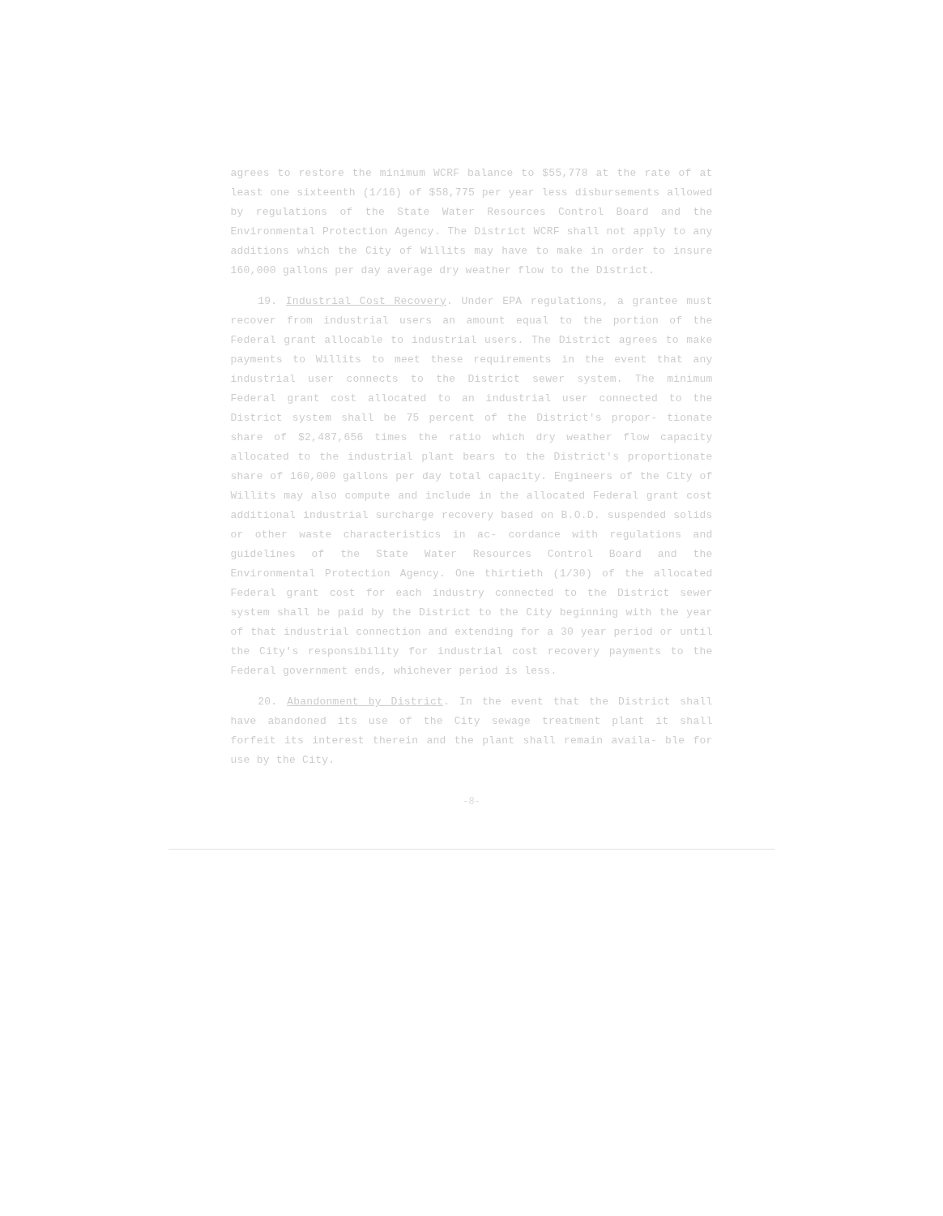agrees to restore the minimum WCRF balance to $55,778 at the rate of at least one sixteenth (1/16) of $58,775 per year less disbursements allowed by regulations of the State Water Resources Control Board and the Environmental Protection Agency. The District WCRF shall not apply to any additions which the City of Willits may have to make in order to insure 160,000 gallons per day average dry weather flow to the District.
19. Industrial Cost Recovery. Under EPA regulations, a grantee must recover from industrial users an amount equal to the portion of the Federal grant allocable to industrial users. The District agrees to make payments to Willits to meet these requirements in the event that any industrial user connects to the District sewer system. The minimum Federal grant cost allocated to an industrial user connected to the District system shall be 75 percent of the District's propor- tionate share of $2,487,656 times the ratio which dry weather flow capacity allocated to the industrial plant bears to the District's proportionate share of 160,000 gallons per day total capacity. Engineers of the City of Willits may also compute and include in the allocated Federal grant cost additional industrial surcharge recovery based on B.O.D. suspended solids or other waste characteristics in ac- cordance with regulations and guidelines of the State Water Resources Control Board and the Environmental Protection Agency. One thirtieth (1/30) of the allocated Federal grant cost for each industry connected to the District sewer system shall be paid by the District to the City beginning with the year of that industrial connection and extending for a 30 year period or until the City's responsibility for industrial cost recovery payments to the Federal government ends, whichever period is less.
20. Abandonment by District. In the event that the District shall have abandoned its use of the City sewage treatment plant it shall forfeit its interest therein and the plant shall remain availa- ble for use by the City.
-8-